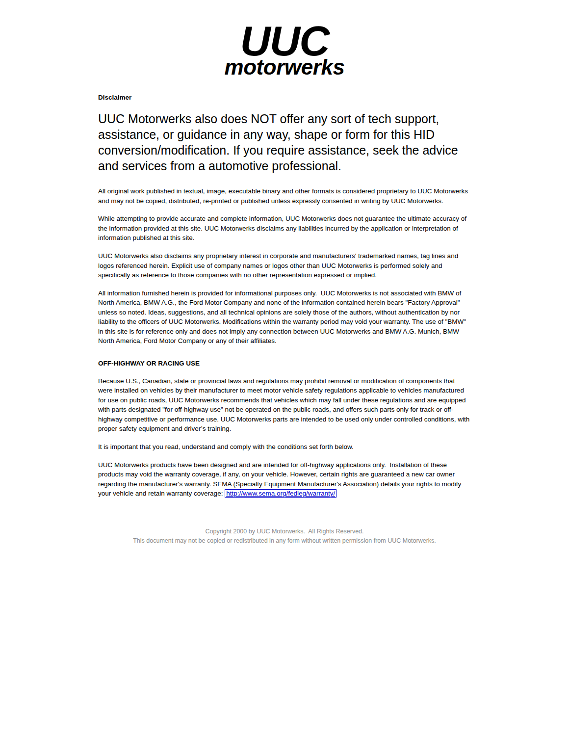UUC motorwerks
Disclaimer
UUC Motorwerks also does NOT offer any sort of tech support, assistance, or guidance in any way, shape or form for this HID conversion/modification. If you require assistance, seek the advice and services from a automotive professional.
All original work published in textual, image, executable binary and other formats is considered proprietary to UUC Motorwerks and may not be copied, distributed, re-printed or published unless expressly consented in writing by UUC Motorwerks.
While attempting to provide accurate and complete information, UUC Motorwerks does not guarantee the ultimate accuracy of the information provided at this site. UUC Motorwerks disclaims any liabilities incurred by the application or interpretation of information published at this site.
UUC Motorwerks also disclaims any proprietary interest in corporate and manufacturers' trademarked names, tag lines and logos referenced herein. Explicit use of company names or logos other than UUC Motorwerks is performed solely and specifically as reference to those companies with no other representation expressed or implied.
All information furnished herein is provided for informational purposes only. UUC Motorwerks is not associated with BMW of North America, BMW A.G., the Ford Motor Company and none of the information contained herein bears "Factory Approval" unless so noted. Ideas, suggestions, and all technical opinions are solely those of the authors, without authentication by nor liability to the officers of UUC Motorwerks. Modifications within the warranty period may void your warranty. The use of "BMW" in this site is for reference only and does not imply any connection between UUC Motorwerks and BMW A.G. Munich, BMW North America, Ford Motor Company or any of their affiliates.
OFF-HIGHWAY OR RACING USE
Because U.S., Canadian, state or provincial laws and regulations may prohibit removal or modification of components that were installed on vehicles by their manufacturer to meet motor vehicle safety regulations applicable to vehicles manufactured for use on public roads, UUC Motorwerks recommends that vehicles which may fall under these regulations and are equipped with parts designated "for off-highway use" not be operated on the public roads, and offers such parts only for track or off-highway competitive or performance use. UUC Motorwerks parts are intended to be used only under controlled conditions, with proper safety equipment and driver’s training.
It is important that you read, understand and comply with the conditions set forth below.
UUC Motorwerks products have been designed and are intended for off-highway applications only. Installation of these products may void the warranty coverage, if any, on your vehicle. However, certain rights are guaranteed a new car owner regarding the manufacturer's warranty. SEMA (Specialty Equipment Manufacturer's Association) details your rights to modify your vehicle and retain warranty coverage: http://www.sema.org/fedleg/warranty/
Copyright 2000 by UUC Motorwerks. All Rights Reserved.
This document may not be copied or redistributed in any form without written permission from UUC Motorwerks.